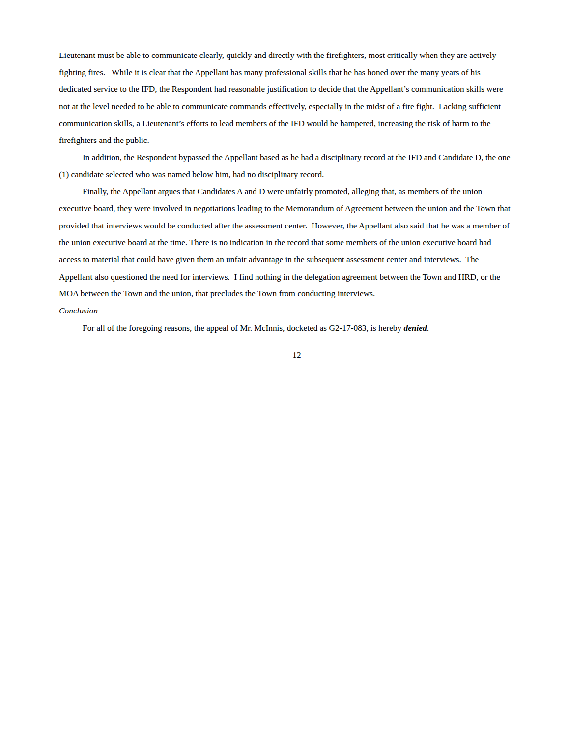Lieutenant must be able to communicate clearly, quickly and directly with the firefighters, most critically when they are actively fighting fires. While it is clear that the Appellant has many professional skills that he has honed over the many years of his dedicated service to the IFD, the Respondent had reasonable justification to decide that the Appellant’s communication skills were not at the level needed to be able to communicate commands effectively, especially in the midst of a fire fight. Lacking sufficient communication skills, a Lieutenant’s efforts to lead members of the IFD would be hampered, increasing the risk of harm to the firefighters and the public.
In addition, the Respondent bypassed the Appellant based as he had a disciplinary record at the IFD and Candidate D, the one (1) candidate selected who was named below him, had no disciplinary record.
Finally, the Appellant argues that Candidates A and D were unfairly promoted, alleging that, as members of the union executive board, they were involved in negotiations leading to the Memorandum of Agreement between the union and the Town that provided that interviews would be conducted after the assessment center. However, the Appellant also said that he was a member of the union executive board at the time. There is no indication in the record that some members of the union executive board had access to material that could have given them an unfair advantage in the subsequent assessment center and interviews. The Appellant also questioned the need for interviews. I find nothing in the delegation agreement between the Town and HRD, or the MOA between the Town and the union, that precludes the Town from conducting interviews.
Conclusion
For all of the foregoing reasons, the appeal of Mr. McInnis, docketed as G2-17-083, is hereby denied.
12